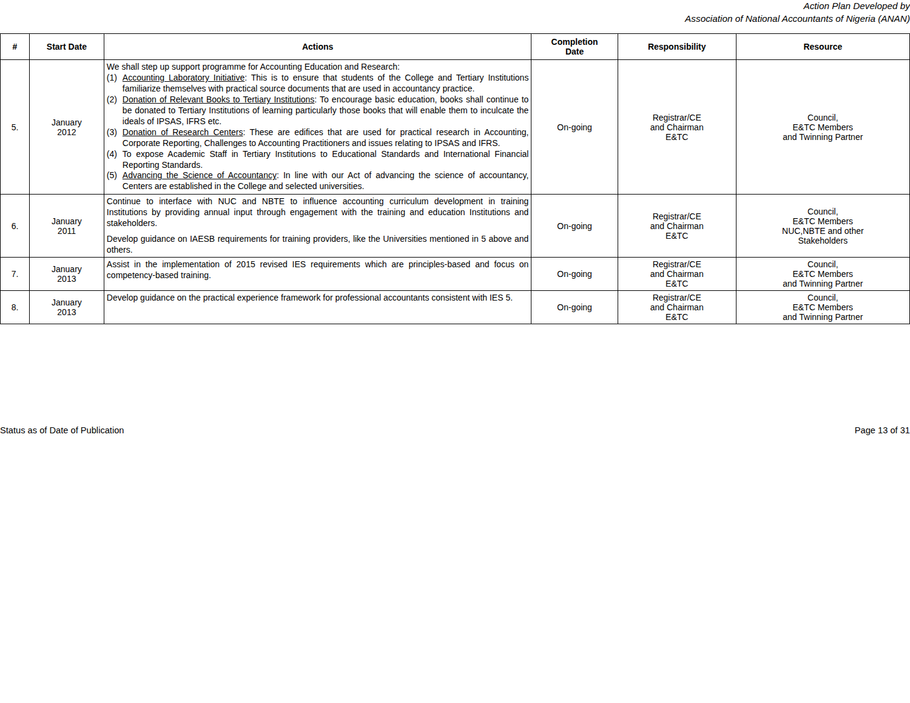Action Plan Developed by
Association of National Accountants of Nigeria (ANAN)
| # | Start Date | Actions | Completion Date | Responsibility | Resource |
| --- | --- | --- | --- | --- | --- |
| 5. | January 2012 | We shall step up support programme for Accounting Education and Research: (1) Accounting Laboratory Initiative : This is to ensure that students of the College and Tertiary Institutions familiarize themselves with practical source documents that are used in accountancy practice. (2) Donation of Relevant Books to Tertiary Institutions : To encourage basic education, books shall continue to be donated to Tertiary Institutions of learning particularly those books that will enable them to inculcate the ideals of IPSAS, IFRS etc. (3) Donation of Research Centers : These are edifices that are used for practical research in Accounting, Corporate Reporting, Challenges to Accounting Practitioners and issues relating to IPSAS and IFRS. (4) To expose Academic Staff in Tertiary Institutions to Educational Standards and International Financial Reporting Standards. (5) Advancing the Science of Accountancy : In line with our Act of advancing the science of accountancy, Centers are established in the College and selected universities. | On-going | Registrar/CE and Chairman E&TC | Council, E&TC Members and Twinning Partner |
| 6. | January 2011 | Continue to interface with NUC and NBTE to influence accounting curriculum development in training Institutions by providing annual input through engagement with the training and education Institutions and stakeholders. Develop guidance on IAESB requirements for training providers, like the Universities mentioned in 5 above and others. | On-going | Registrar/CE and Chairman E&TC | Council, E&TC Members NUC,NBTE and other Stakeholders |
| 7. | January 2013 | Assist in the implementation of 2015 revised IES requirements which are principles-based and focus on competency-based training. | On-going | Registrar/CE and Chairman E&TC | Council, E&TC Members and Twinning Partner |
| 8. | January 2013 | Develop guidance on the practical experience framework for professional accountants consistent with IES 5. | On-going | Registrar/CE and Chairman E&TC | Council, E&TC Members and Twinning Partner |
Status as of Date of Publication
Page 13 of 31